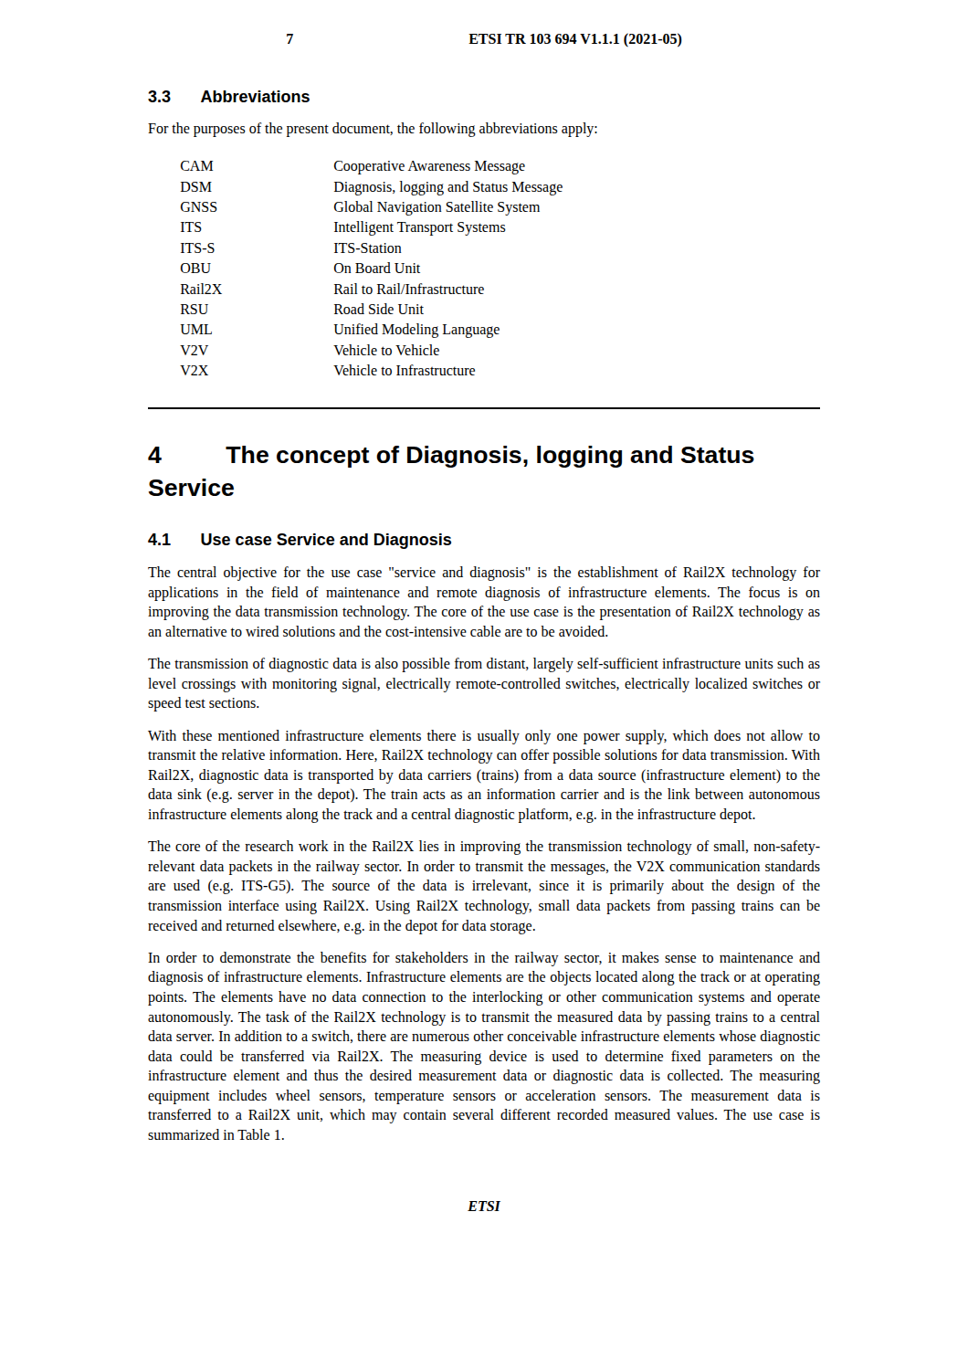7 ETSI TR 103 694 V1.1.1 (2021-05)
3.3 Abbreviations
For the purposes of the present document, the following abbreviations apply:
| CAM | Cooperative Awareness Message |
| DSM | Diagnosis, logging and Status Message |
| GNSS | Global Navigation Satellite System |
| ITS | Intelligent Transport Systems |
| ITS-S | ITS-Station |
| OBU | On Board Unit |
| Rail2X | Rail to Rail/Infrastructure |
| RSU | Road Side Unit |
| UML | Unified Modeling Language |
| V2V | Vehicle to Vehicle |
| V2X | Vehicle to Infrastructure |
4 The concept of Diagnosis, logging and Status Service
4.1 Use case Service and Diagnosis
The central objective for the use case "service and diagnosis" is the establishment of Rail2X technology for applications in the field of maintenance and remote diagnosis of infrastructure elements. The focus is on improving the data transmission technology. The core of the use case is the presentation of Rail2X technology as an alternative to wired solutions and the cost-intensive cable are to be avoided.
The transmission of diagnostic data is also possible from distant, largely self-sufficient infrastructure units such as level crossings with monitoring signal, electrically remote-controlled switches, electrically localized switches or speed test sections.
With these mentioned infrastructure elements there is usually only one power supply, which does not allow to transmit the relative information. Here, Rail2X technology can offer possible solutions for data transmission. With Rail2X, diagnostic data is transported by data carriers (trains) from a data source (infrastructure element) to the data sink (e.g. server in the depot). The train acts as an information carrier and is the link between autonomous infrastructure elements along the track and a central diagnostic platform, e.g. in the infrastructure depot.
The core of the research work in the Rail2X lies in improving the transmission technology of small, non-safety-relevant data packets in the railway sector. In order to transmit the messages, the V2X communication standards are used (e.g. ITS-G5). The source of the data is irrelevant, since it is primarily about the design of the transmission interface using Rail2X. Using Rail2X technology, small data packets from passing trains can be received and returned elsewhere, e.g. in the depot for data storage.
In order to demonstrate the benefits for stakeholders in the railway sector, it makes sense to maintenance and diagnosis of infrastructure elements. Infrastructure elements are the objects located along the track or at operating points. The elements have no data connection to the interlocking or other communication systems and operate autonomously. The task of the Rail2X technology is to transmit the measured data by passing trains to a central data server. In addition to a switch, there are numerous other conceivable infrastructure elements whose diagnostic data could be transferred via Rail2X. The measuring device is used to determine fixed parameters on the infrastructure element and thus the desired measurement data or diagnostic data is collected. The measuring equipment includes wheel sensors, temperature sensors or acceleration sensors. The measurement data is transferred to a Rail2X unit, which may contain several different recorded measured values. The use case is summarized in Table 1.
ETSI